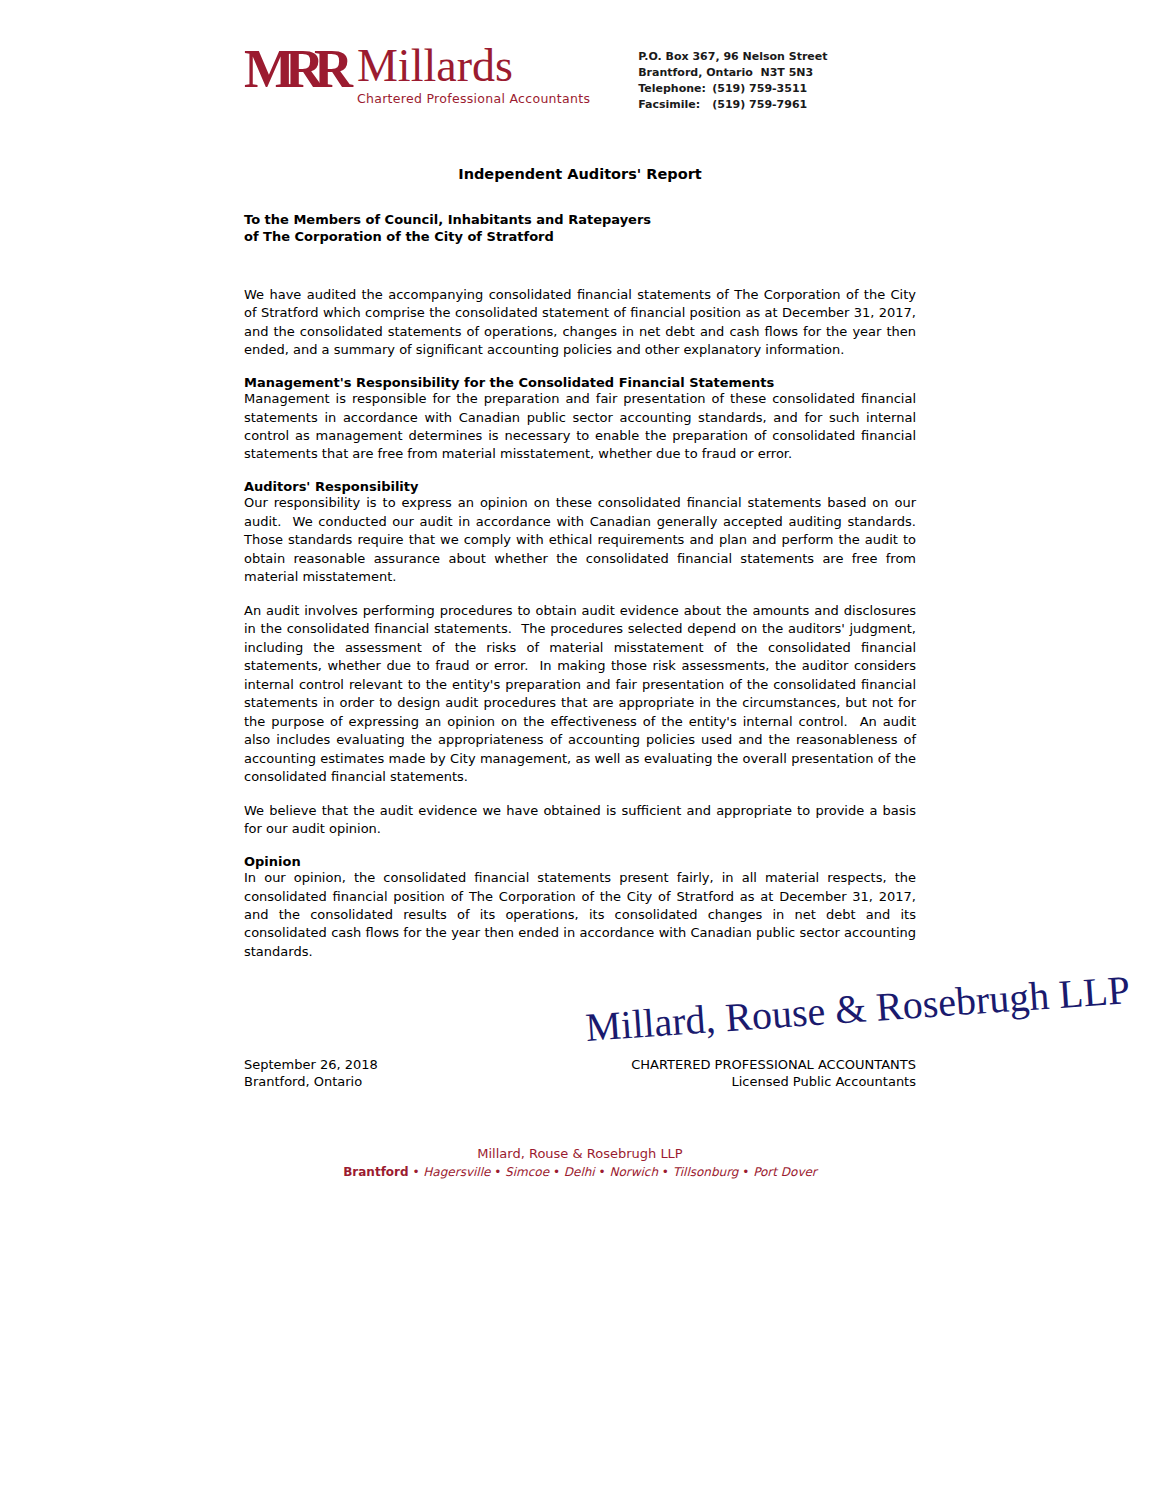MRR
Millards
Chartered Professional Accountants
P.O. Box 367, 96 Nelson Street
Brantford, Ontario N3T 5N3
Telephone:(519) 759-3511
Facsimile:(519) 759-7961
Independent Auditors' Report
To the Members of Council, Inhabitants and Ratepayers
of The Corporation of the City of Stratford
We have audited the accompanying consolidated financial statements of The Corporation of the City of Stratford which comprise the consolidated statement of financial position as at December 31, 2017, and the consolidated statements of operations, changes in net debt and cash flows for the year then ended, and a summary of significant accounting policies and other explanatory information.
Management's Responsibility for the Consolidated Financial Statements
Management is responsible for the preparation and fair presentation of these consolidated financial statements in accordance with Canadian public sector accounting standards, and for such internal control as management determines is necessary to enable the preparation of consolidated financial statements that are free from material misstatement, whether due to fraud or error.
Auditors' Responsibility
Our responsibility is to express an opinion on these consolidated financial statements based on our audit. We conducted our audit in accordance with Canadian generally accepted auditing standards. Those standards require that we comply with ethical requirements and plan and perform the audit to obtain reasonable assurance about whether the consolidated financial statements are free from material misstatement.
An audit involves performing procedures to obtain audit evidence about the amounts and disclosures in the consolidated financial statements. The procedures selected depend on the auditors' judgment, including the assessment of the risks of material misstatement of the consolidated financial statements, whether due to fraud or error. In making those risk assessments, the auditor considers internal control relevant to the entity's preparation and fair presentation of the consolidated financial statements in order to design audit procedures that are appropriate in the circumstances, but not for the purpose of expressing an opinion on the effectiveness of the entity's internal control. An audit also includes evaluating the appropriateness of accounting policies used and the reasonableness of accounting estimates made by City management, as well as evaluating the overall presentation of the consolidated financial statements.
We believe that the audit evidence we have obtained is sufficient and appropriate to provide a basis for our audit opinion.
Opinion
In our opinion, the consolidated financial statements present fairly, in all material respects, the consolidated financial position of The Corporation of the City of Stratford as at December 31, 2017, and the consolidated results of its operations, its consolidated changes in net debt and its consolidated cash flows for the year then ended in accordance with Canadian public sector accounting standards.
Millard, Rouse & Rosebrugh LLP
September 26, 2018
Brantford, Ontario
CHARTERED PROFESSIONAL ACCOUNTANTS
Licensed Public Accountants
Millard, Rouse & Rosebrugh LLP
Brantford • Hagersville • Simcoe • Delhi • Norwich • Tillsonburg • Port Dover